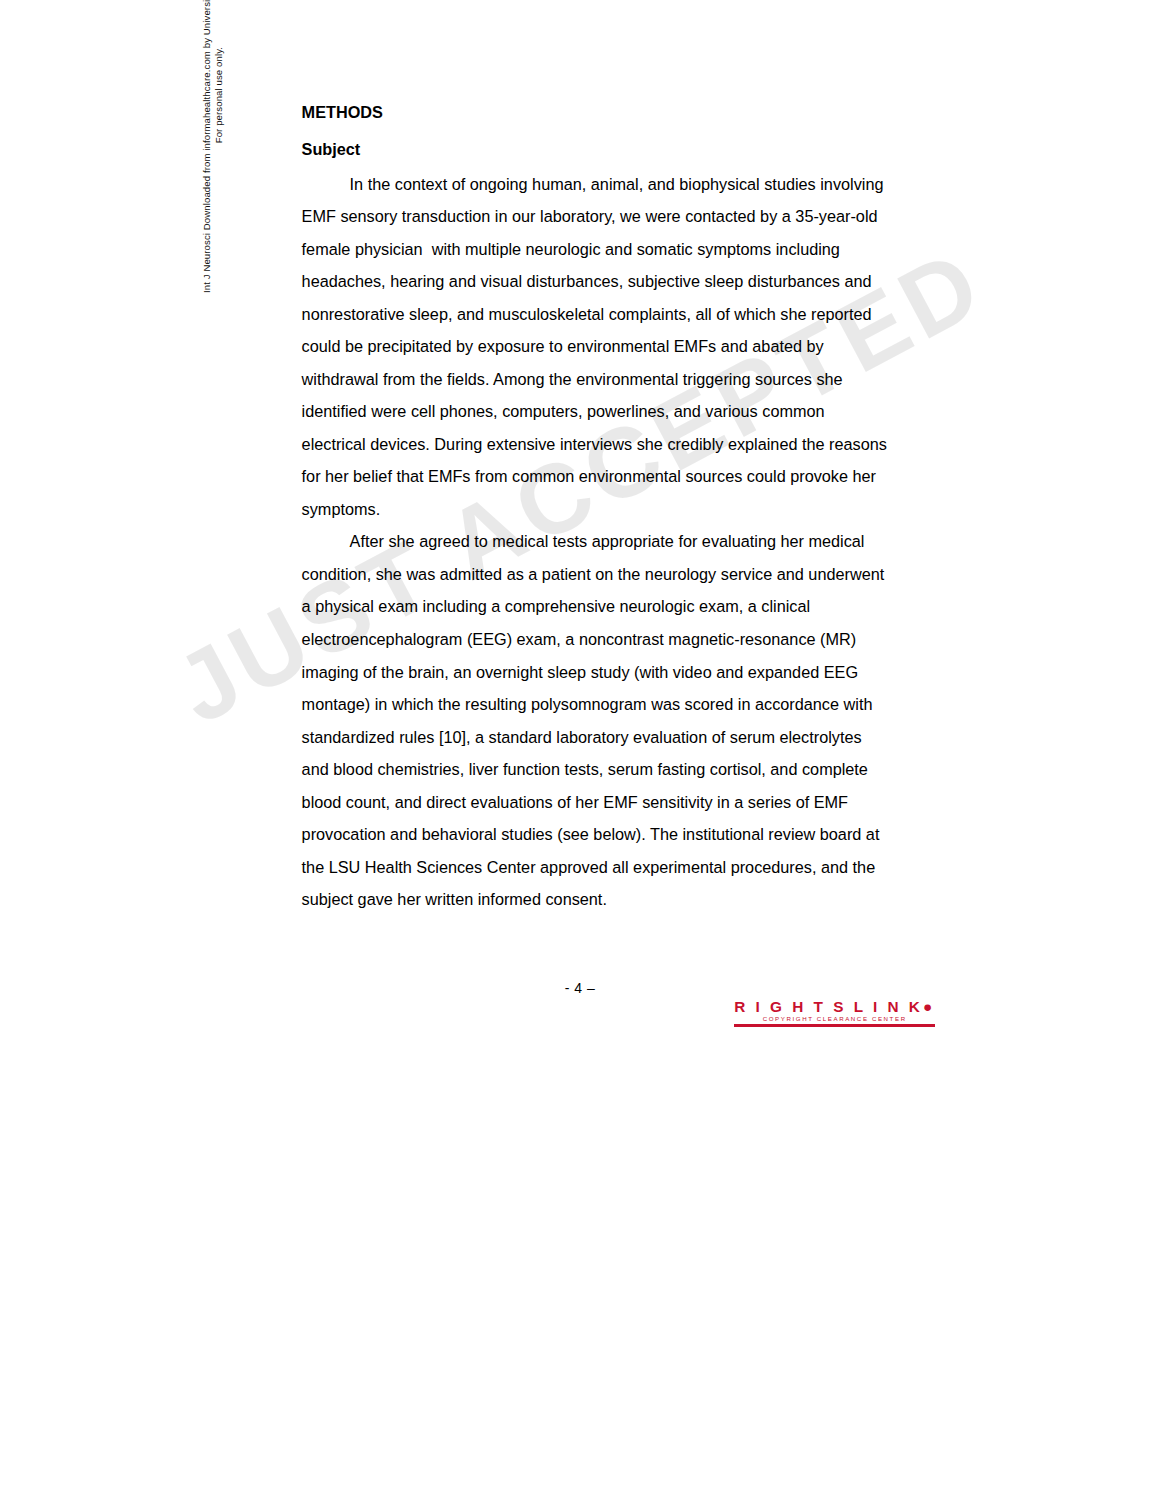Int J Neurosci Downloaded from informahealthcare.com by University of Bristol on 07/29/11 For personal use only.
JUST ACCEPTED
METHODS
Subject
In the context of ongoing human, animal, and biophysical studies involving EMF sensory transduction in our laboratory, we were contacted by a 35-year-old female physician with multiple neurologic and somatic symptoms including headaches, hearing and visual disturbances, subjective sleep disturbances and nonrestorative sleep, and musculoskeletal complaints, all of which she reported could be precipitated by exposure to environmental EMFs and abated by withdrawal from the fields. Among the environmental triggering sources she identified were cell phones, computers, powerlines, and various common electrical devices. During extensive interviews she credibly explained the reasons for her belief that EMFs from common environmental sources could provoke her symptoms.
After she agreed to medical tests appropriate for evaluating her medical condition, she was admitted as a patient on the neurology service and underwent a physical exam including a comprehensive neurologic exam, a clinical electroencephalogram (EEG) exam, a noncontrast magnetic-resonance (MR) imaging of the brain, an overnight sleep study (with video and expanded EEG montage) in which the resulting polysomnogram was scored in accordance with standardized rules [10], a standard laboratory evaluation of serum electrolytes and blood chemistries, liver function tests, serum fasting cortisol, and complete blood count, and direct evaluations of her EMF sensitivity in a series of EMF provocation and behavioral studies (see below). The institutional review board at the LSU Health Sciences Center approved all experimental procedures, and the subject gave her written informed consent.
- 4 –
R I G H T S L I N K●
Copyright Clearance Center